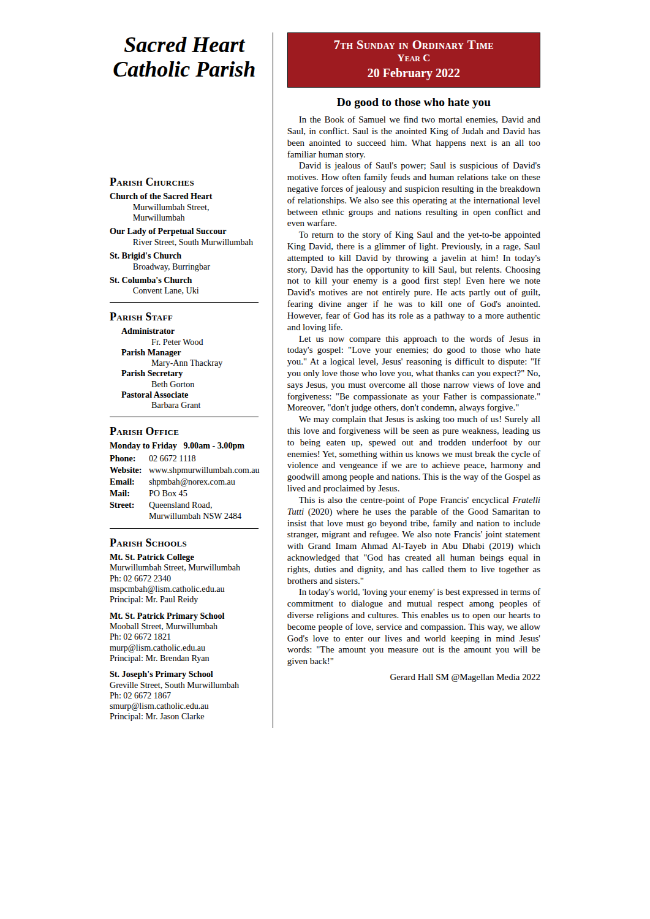Sacred Heart
Catholic Parish
Parish Churches
Church of the Sacred Heart
Murwillumbah Street, Murwillumbah
Our Lady of Perpetual Succour
River Street, South Murwillumbah
St. Brigid's Church
Broadway, Burringbar
St. Columba's Church
Convent Lane, Uki
Parish Staff
Administrator Fr. Peter Wood Parish Manager Mary-Ann Thackray Parish Secretary Beth Gorton Pastoral Associate Barbara Grant
Parish Office
Monday to Friday 9.00am - 3.00pm
| Phone: | 02 6672 1118 |
| Website: | www.shpmurwillumbah.com.au |
| Email: | shpmbah@norex.com.au |
| Mail: | PO Box 45 |
| Street: | Queensland Road, Murwillumbah NSW 2484 |
Parish Schools
Mt. St. Patrick College
Murwillumbah Street, Murwillumbah
Ph: 02 6672 2340
mspcmbah@lism.catholic.edu.au
Principal: Mr. Paul Reidy
Mt. St. Patrick Primary School
Mooball Street, Murwillumbah
Ph: 02 6672 1821
murp@lism.catholic.edu.au
Principal: Mr. Brendan Ryan
St. Joseph's Primary School
Greville Street, South Murwillumbah
Ph: 02 6672 1867
smurp@lism.catholic.edu.au
Principal: Mr. Jason Clarke
7th Sunday in Ordinary Time
Year C
20 February 2022
Do good to those who hate you
In the Book of Samuel we find two mortal enemies, David and Saul, in conflict. Saul is the anointed King of Judah and David has been anointed to succeed him. What happens next is an all too familiar human story.
David is jealous of Saul's power; Saul is suspicious of David's motives. How often family feuds and human relations take on these negative forces of jealousy and suspicion resulting in the breakdown of relationships. We also see this operating at the international level between ethnic groups and nations resulting in open conflict and even warfare.
To return to the story of King Saul and the yet-to-be appointed King David, there is a glimmer of light. Previously, in a rage, Saul attempted to kill David by throwing a javelin at him! In today's story, David has the opportunity to kill Saul, but relents. Choosing not to kill your enemy is a good first step! Even here we note David's motives are not entirely pure. He acts partly out of guilt, fearing divine anger if he was to kill one of God's anointed. However, fear of God has its role as a pathway to a more authentic and loving life.
Let us now compare this approach to the words of Jesus in today's gospel: "Love your enemies; do good to those who hate you." At a logical level, Jesus' reasoning is difficult to dispute: "If you only love those who love you, what thanks can you expect?" No, says Jesus, you must overcome all those narrow views of love and forgiveness: "Be compassionate as your Father is compassionate." Moreover, "don't judge others, don't condemn, always forgive."
We may complain that Jesus is asking too much of us! Surely all this love and forgiveness will be seen as pure weakness, leading us to being eaten up, spewed out and trodden underfoot by our enemies! Yet, something within us knows we must break the cycle of violence and vengeance if we are to achieve peace, harmony and goodwill among people and nations. This is the way of the Gospel as lived and proclaimed by Jesus.
This is also the centre-point of Pope Francis' encyclical Fratelli Tutti (2020) where he uses the parable of the Good Samaritan to insist that love must go beyond tribe, family and nation to include stranger, migrant and refugee. We also note Francis' joint statement with Grand Imam Ahmad Al-Tayeb in Abu Dhabi (2019) which acknowledged that "God has created all human beings equal in rights, duties and dignity, and has called them to live together as brothers and sisters."
In today's world, 'loving your enemy' is best expressed in terms of commitment to dialogue and mutual respect among peoples of diverse religions and cultures. This enables us to open our hearts to become people of love, service and compassion. This way, we allow God's love to enter our lives and world keeping in mind Jesus' words: "The amount you measure out is the amount you will be given back!"
Gerard Hall SM @Magellan Media 2022